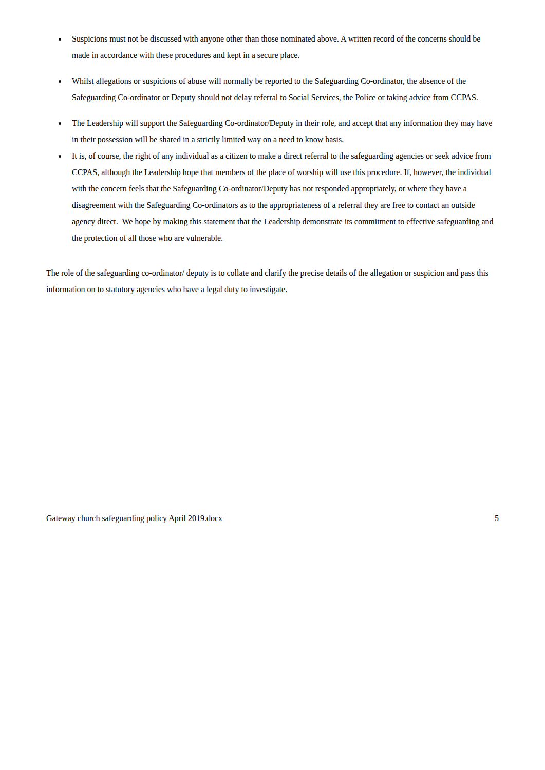Suspicions must not be discussed with anyone other than those nominated above. A written record of the concerns should be made in accordance with these procedures and kept in a secure place.
Whilst allegations or suspicions of abuse will normally be reported to the Safeguarding Co-ordinator, the absence of the Safeguarding Co-ordinator or Deputy should not delay referral to Social Services, the Police or taking advice from CCPAS.
The Leadership will support the Safeguarding Co-ordinator/Deputy in their role, and accept that any information they may have in their possession will be shared in a strictly limited way on a need to know basis.
It is, of course, the right of any individual as a citizen to make a direct referral to the safeguarding agencies or seek advice from CCPAS, although the Leadership hope that members of the place of worship will use this procedure. If, however, the individual with the concern feels that the Safeguarding Co-ordinator/Deputy has not responded appropriately, or where they have a disagreement with the Safeguarding Co-ordinators as to the appropriateness of a referral they are free to contact an outside agency direct. We hope by making this statement that the Leadership demonstrate its commitment to effective safeguarding and the protection of all those who are vulnerable.
The role of the safeguarding co-ordinator/ deputy is to collate and clarify the precise details of the allegation or suspicion and pass this information on to statutory agencies who have a legal duty to investigate.
Gateway church safeguarding policy April 2019.docx 5